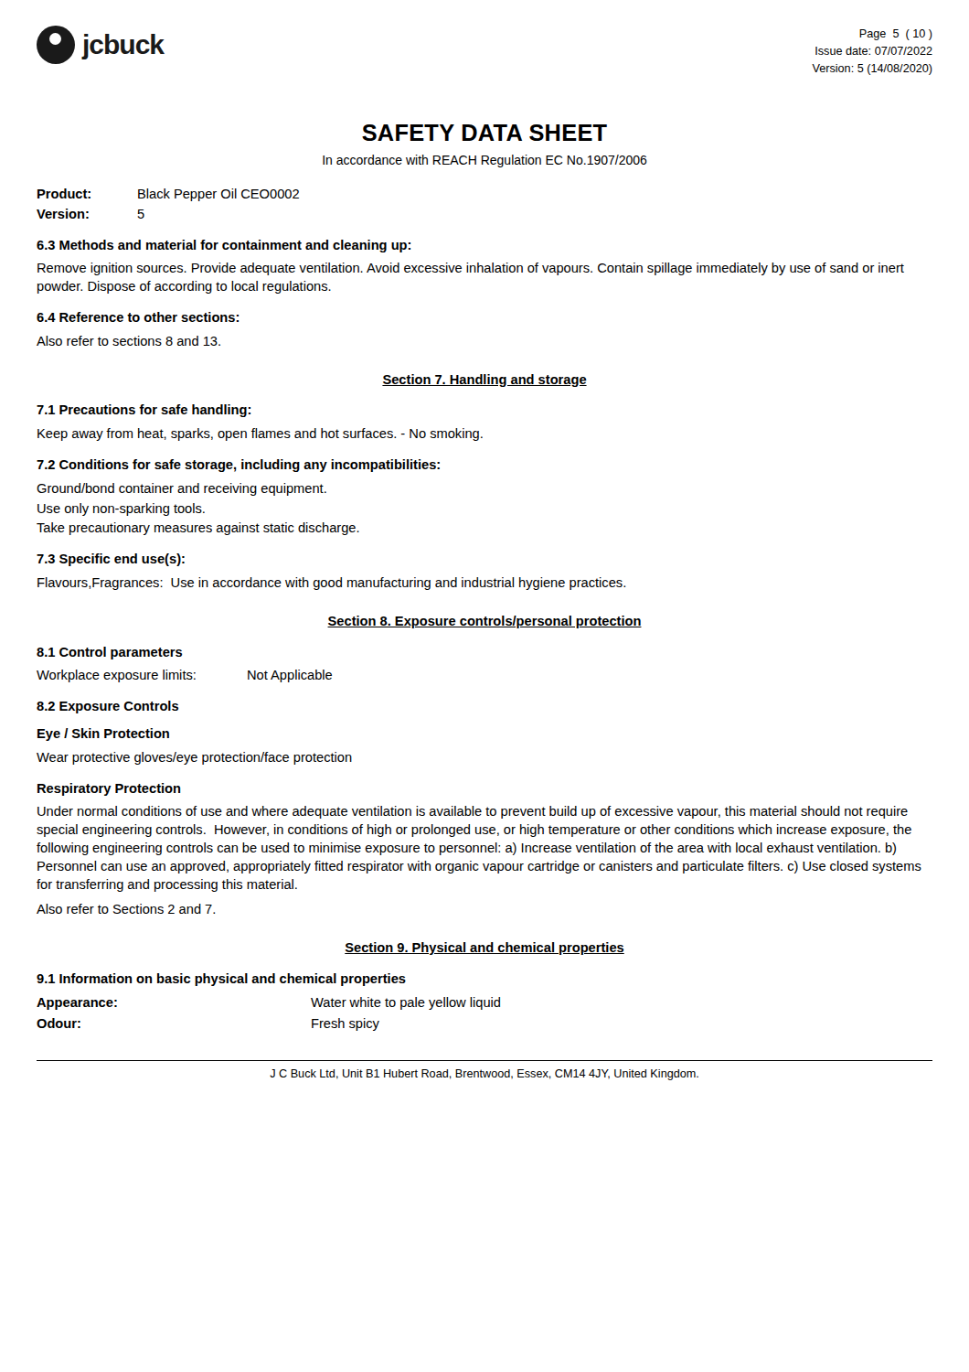jcbuck
Page 5 ( 10 )
Issue date: 07/07/2022
Version: 5 (14/08/2020)
SAFETY DATA SHEET
In accordance with REACH Regulation EC No.1907/2006
Product:
Black Pepper Oil CEO0002
Version:
5
6.3 Methods and material for containment and cleaning up:
Remove ignition sources. Provide adequate ventilation. Avoid excessive inhalation of vapours. Contain spillage immediately by use of sand or inert powder. Dispose of according to local regulations.
6.4 Reference to other sections:
Also refer to sections 8 and 13.
Section 7. Handling and storage
7.1 Precautions for safe handling:
Keep away from heat, sparks, open flames and hot surfaces. - No smoking.
7.2 Conditions for safe storage, including any incompatibilities:
Ground/bond container and receiving equipment.
Use only non-sparking tools.
Take precautionary measures against static discharge.
7.3 Specific end use(s):
Flavours,Fragrances: Use in accordance with good manufacturing and industrial hygiene practices.
Section 8. Exposure controls/personal protection
8.1 Control parameters
Workplace exposure limits:
Not Applicable
8.2 Exposure Controls
Eye / Skin Protection
Wear protective gloves/eye protection/face protection
Respiratory Protection
Under normal conditions of use and where adequate ventilation is available to prevent build up of excessive vapour, this material should not require special engineering controls. However, in conditions of high or prolonged use, or high temperature or other conditions which increase exposure, the following engineering controls can be used to minimise exposure to personnel: a) Increase ventilation of the area with local exhaust ventilation. b) Personnel can use an approved, appropriately fitted respirator with organic vapour cartridge or canisters and particulate filters. c) Use closed systems for transferring and processing this material.
Also refer to Sections 2 and 7.
Section 9. Physical and chemical properties
9.1 Information on basic physical and chemical properties
Appearance:
Water white to pale yellow liquid
Odour:
Fresh spicy
J C Buck Ltd, Unit B1 Hubert Road, Brentwood, Essex, CM14 4JY, United Kingdom.